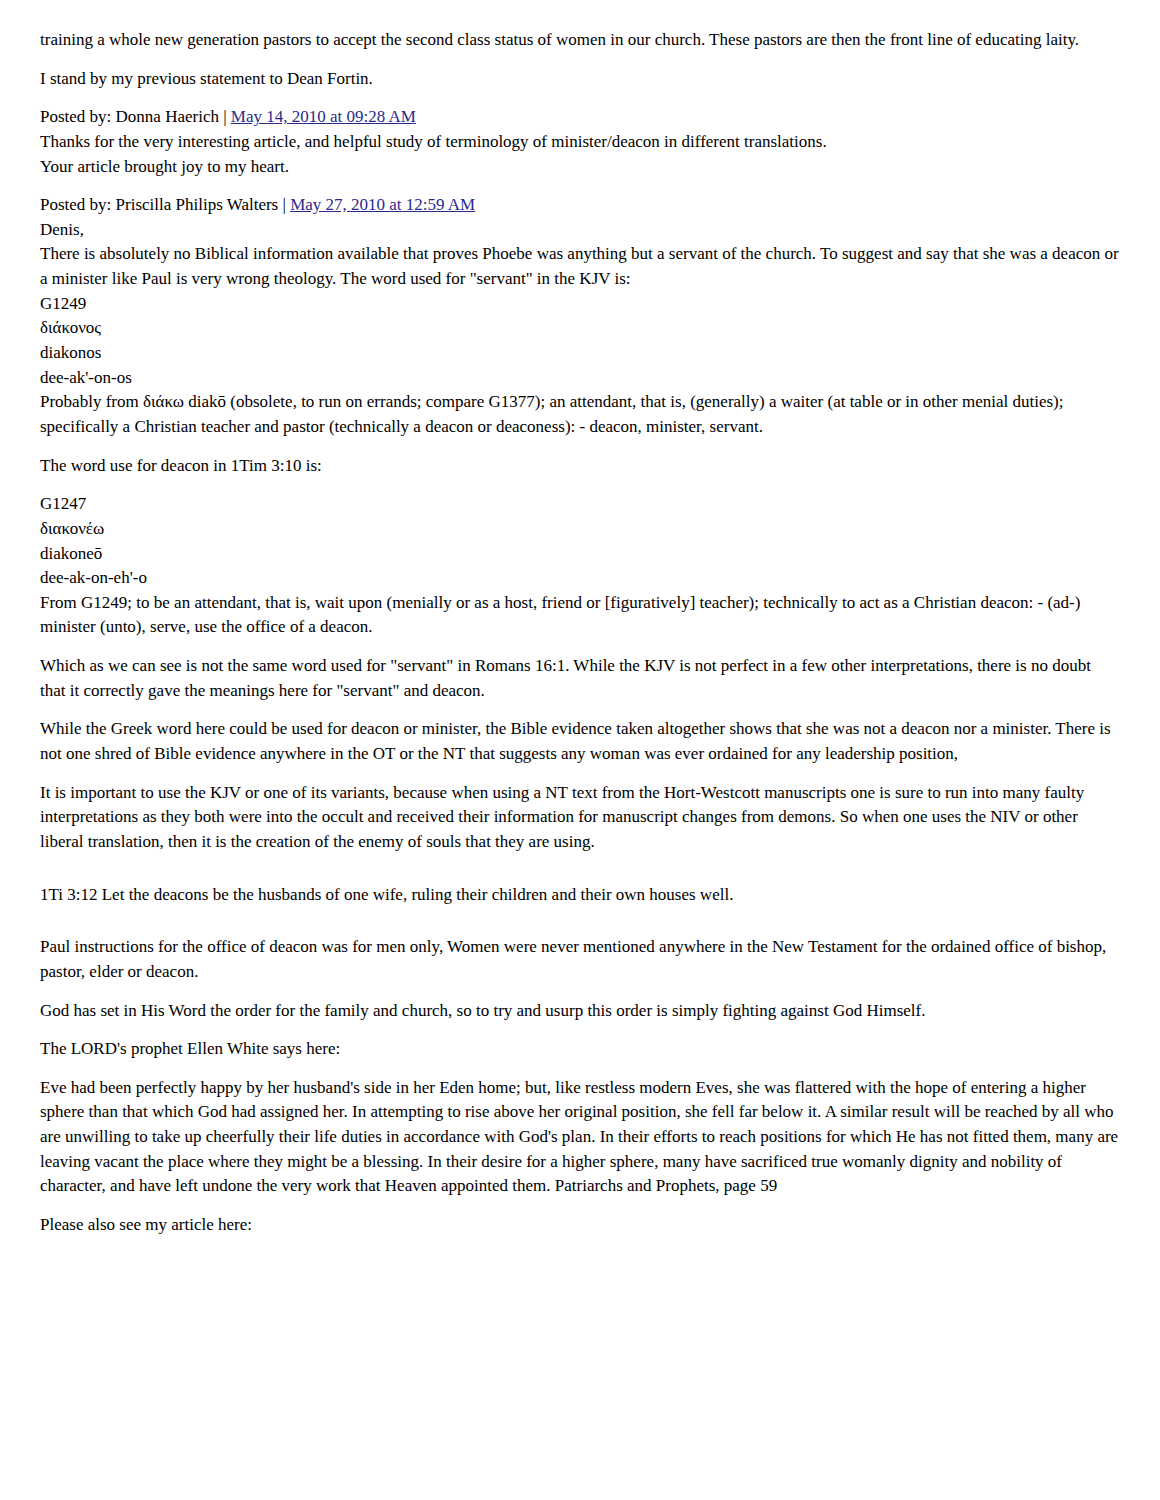training a whole new generation pastors to accept the second class status of women in our church. These pastors are then the front line of educating laity.
I stand by my previous statement to Dean Fortin.
Posted by: Donna Haerich | May 14, 2010 at 09:28 AM
Thanks for the very interesting article, and helpful study of terminology of minister/deacon in different translations.
Your article brought joy to my heart.
Posted by: Priscilla Philips Walters | May 27, 2010 at 12:59 AM
Denis,
There is absolutely no Biblical information available that proves Phoebe was anything but a servant of the church. To suggest and say that she was a deacon or a minister like Paul is very wrong theology. The word used for "servant" in the KJV is:
G1249
διάκονος
diakonos
dee-ak'-on-os
Probably from διάκω diakō (obsolete, to run on errands; compare G1377); an attendant, that is, (generally) a waiter (at table or in other menial duties); specifically a Christian teacher and pastor (technically a deacon or deaconess): - deacon, minister, servant.
The word use for deacon in 1Tim 3:10 is:
G1247
διακονέω
diakoneō
dee-ak-on-eh'-o
From G1249; to be an attendant, that is, wait upon (menially or as a host, friend or [figuratively] teacher); technically to act as a Christian deacon: - (ad-) minister (unto), serve, use the office of a deacon.
Which as we can see is not the same word used for "servant" in Romans 16:1. While the KJV is not perfect in a few other interpretations, there is no doubt that it correctly gave the meanings here for "servant" and deacon.
While the Greek word here could be used for deacon or minister, the Bible evidence taken altogether shows that she was not a deacon nor a minister. There is not one shred of Bible evidence anywhere in the OT or the NT that suggests any woman was ever ordained for any leadership position,
It is important to use the KJV or one of its variants, because when using a NT text from the Hort-Westcott manuscripts one is sure to run into many faulty interpretations as they both were into the occult and received their information for manuscript changes from demons. So when one uses the NIV or other liberal translation, then it is the creation of the enemy of souls that they are using.
1Ti 3:12 Let the deacons be the husbands of one wife, ruling their children and their own houses well.
Paul instructions for the office of deacon was for men only, Women were never mentioned anywhere in the New Testament for the ordained office of bishop, pastor, elder or deacon.
God has set in His Word the order for the family and church, so to try and usurp this order is simply fighting against God Himself.
The LORD's prophet Ellen White says here:
Eve had been perfectly happy by her husband's side in her Eden home; but, like restless modern Eves, she was flattered with the hope of entering a higher sphere than that which God had assigned her. In attempting to rise above her original position, she fell far below it. A similar result will be reached by all who are unwilling to take up cheerfully their life duties in accordance with God's plan. In their efforts to reach positions for which He has not fitted them, many are leaving vacant the place where they might be a blessing. In their desire for a higher sphere, many have sacrificed true womanly dignity and nobility of character, and have left undone the very work that Heaven appointed them. Patriarchs and Prophets, page 59
Please also see my article here: